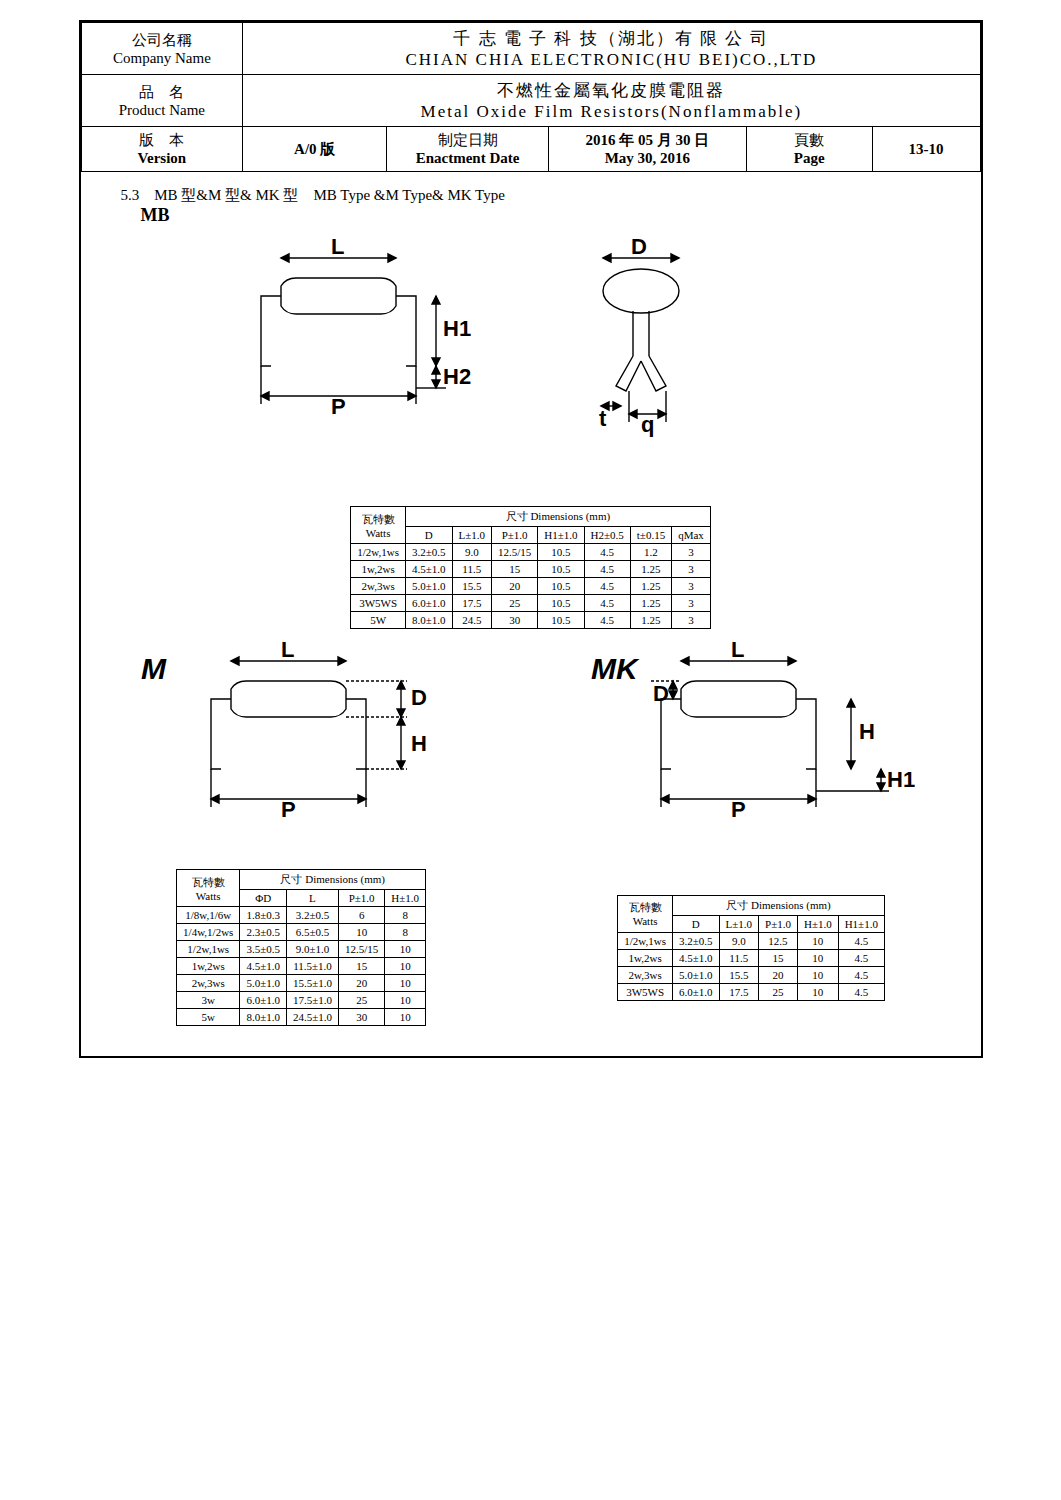| 公司名稱 Company Name | 千 志 電 子 科 技（湖北）有 限 公 司 CHIAN CHIA ELECTRONIC(HU BEI)CO.,LTD |
| 品 名 Product Name | 不燃性金屬氧化皮膜電阻器 Metal Oxide Film Resistors(Nonflammable) |
| 版 本 Version | A/0 版 | 制定日期 Enactment Date | 2016 年 05 月 30 日 May 30, 2016 | 頁數 Page | 13-10 |
5.3 MB 型&M 型& MK 型 MB Type &M Type& MK Type
MB
L P H1 H2 D t q
| 瓦特數 Watts | 尺寸 Dimensions (mm) |
| D | L±1.0 | P±1.0 | H1±1.0 | H2±0.5 | t±0.15 | qMax |
| 1/2w,1ws | 3.2±0.5 | 9.0 | 12.5/15 | 10.5 | 4.5 | 1.2 | 3 |
| 1w,2ws | 4.5±1.0 | 11.5 | 15 | 10.5 | 4.5 | 1.25 | 3 |
| 2w,3ws | 5.0±1.0 | 15.5 | 20 | 10.5 | 4.5 | 1.25 | 3 |
| 3W5WS | 6.0±1.0 | 17.5 | 25 | 10.5 | 4.5 | 1.25 | 3 |
| 5W | 8.0±1.0 | 24.5 | 30 | 10.5 | 4.5 | 1.25 | 3 |
L P D H M L P D H H1 MK
| 瓦特數 Watts | 尺寸 Dimensions (mm) |
| ΦD | L | P±1.0 | H±1.0 |
| 1/8w,1/6w | 1.8±0.3 | 3.2±0.5 | 6 | 8 |
| 1/4w,1/2ws | 2.3±0.5 | 6.5±0.5 | 10 | 8 |
| 1/2w,1ws | 3.5±0.5 | 9.0±1.0 | 12.5/15 | 10 |
| 1w,2ws | 4.5±1.0 | 11.5±1.0 | 15 | 10 |
| 2w,3ws | 5.0±1.0 | 15.5±1.0 | 20 | 10 |
| 3w | 6.0±1.0 | 17.5±1.0 | 25 | 10 |
| 5w | 8.0±1.0 | 24.5±1.0 | 30 | 10 |
| 瓦特數 Watts | 尺寸 Dimensions (mm) |
| D | L±1.0 | P±1.0 | H±1.0 | H1±1.0 |
| 1/2w,1ws | 3.2±0.5 | 9.0 | 12.5 | 10 | 4.5 |
| 1w,2ws | 4.5±1.0 | 11.5 | 15 | 10 | 4.5 |
| 2w,3ws | 5.0±1.0 | 15.5 | 20 | 10 | 4.5 |
| 3W5WS | 6.0±1.0 | 17.5 | 25 | 10 | 4.5 |